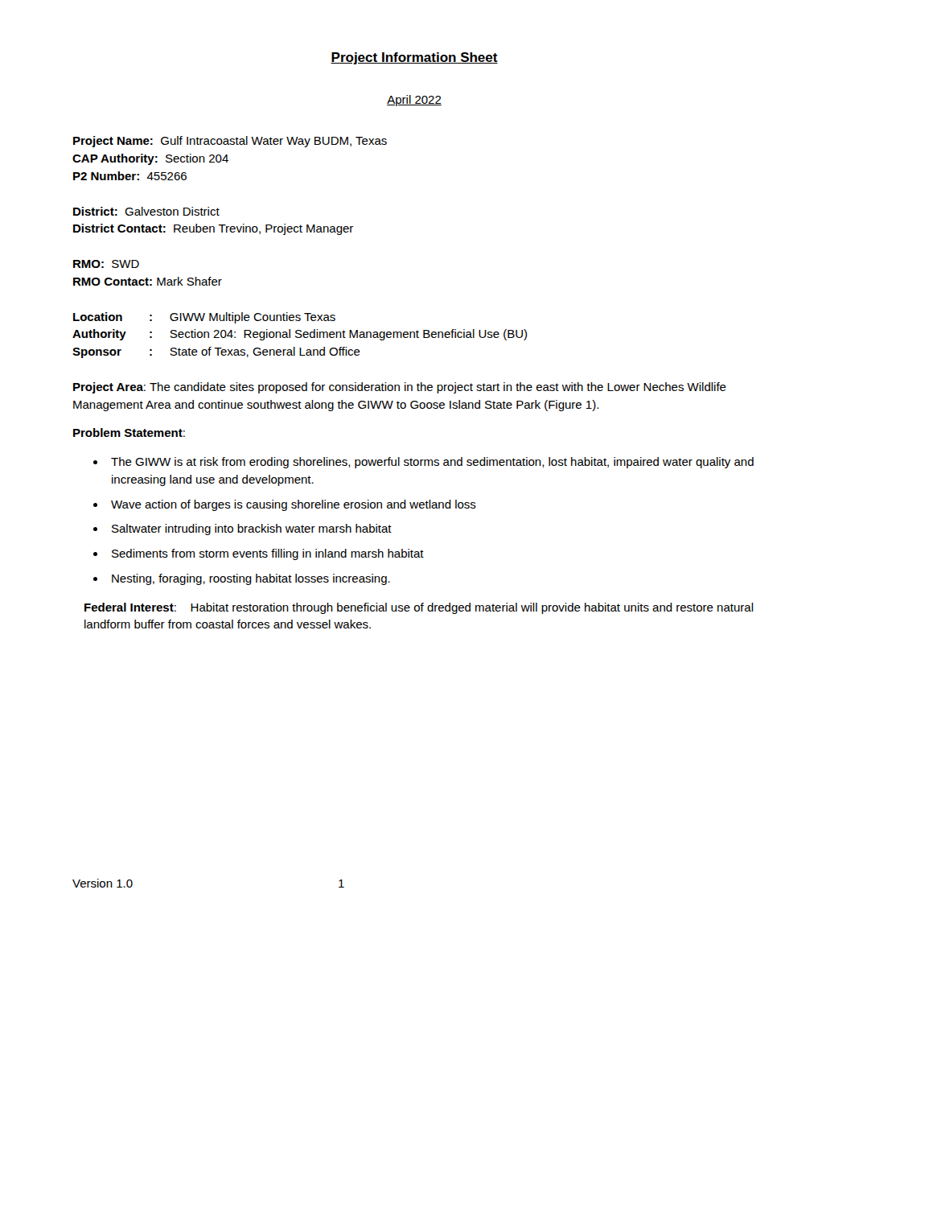Project Information Sheet
April 2022
Project Name: Gulf Intracoastal Water Way BUDM, Texas
CAP Authority: Section 204
P2 Number: 455266
District: Galveston District
District Contact: Reuben Trevino, Project Manager
RMO: SWD
RMO Contact: Mark Shafer
Location: GIWW Multiple Counties Texas
Authority: Section 204: Regional Sediment Management Beneficial Use (BU)
Sponsor: State of Texas, General Land Office
Project Area: The candidate sites proposed for consideration in the project start in the east with the Lower Neches Wildlife Management Area and continue southwest along the GIWW to Goose Island State Park (Figure 1).
Problem Statement:
The GIWW is at risk from eroding shorelines, powerful storms and sedimentation, lost habitat, impaired water quality and increasing land use and development.
Wave action of barges is causing shoreline erosion and wetland loss
Saltwater intruding into brackish water marsh habitat
Sediments from storm events filling in inland marsh habitat
Nesting, foraging, roosting habitat losses increasing.
Federal Interest: Habitat restoration through beneficial use of dredged material will provide habitat units and restore natural landform buffer from coastal forces and vessel wakes.
Version 1.0 1